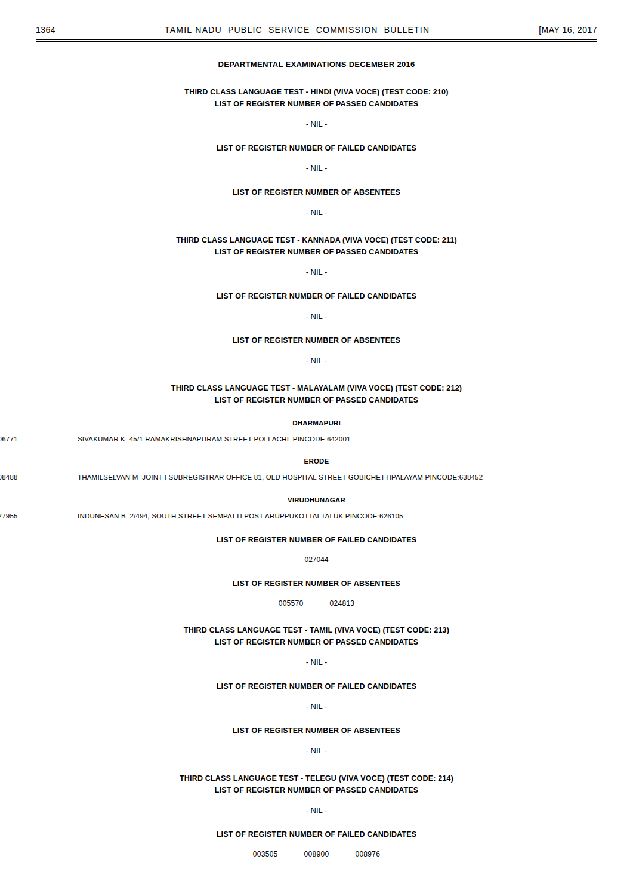1364
TAMIL NADU PUBLIC SERVICE COMMISSION BULLETIN
[MAY 16, 2017
DEPARTMENTAL EXAMINATIONS DECEMBER 2016
THIRD CLASS LANGUAGE TEST - HINDI (VIVA VOCE) (TEST CODE: 210)
LIST OF REGISTER NUMBER OF PASSED CANDIDATES
- NIL -
LIST OF REGISTER NUMBER OF FAILED CANDIDATES
- NIL -
LIST OF REGISTER NUMBER OF ABSENTEES
- NIL -
THIRD CLASS LANGUAGE TEST - KANNADA (VIVA VOCE) (TEST CODE: 211)
LIST OF REGISTER NUMBER OF PASSED CANDIDATES
- NIL -
LIST OF REGISTER NUMBER OF FAILED CANDIDATES
- NIL -
LIST OF REGISTER NUMBER OF ABSENTEES
- NIL -
THIRD CLASS LANGUAGE TEST - MALAYALAM (VIVA VOCE) (TEST CODE: 212)
LIST OF REGISTER NUMBER OF PASSED CANDIDATES
DHARMAPURI
006771 SIVAKUMAR K 45/1 RAMAKRISHNAPURAM STREET POLLACHI PINCODE:642001
ERODE
008488 THAMILSELVAN M JOINT I SUBREGISTRAR OFFICE 81, OLD HOSPITAL STREET GOBICHETTIPALAYAM PINCODE:638452
VIRUDHUNAGAR
027955 INDUNESAN B 2/494, SOUTH STREET SEMPATTI POST ARUPPUKOTTAI TALUK PINCODE:626105
LIST OF REGISTER NUMBER OF FAILED CANDIDATES
027044
LIST OF REGISTER NUMBER OF ABSENTEES
005570024813
THIRD CLASS LANGUAGE TEST - TAMIL (VIVA VOCE) (TEST CODE: 213)
LIST OF REGISTER NUMBER OF PASSED CANDIDATES
- NIL -
LIST OF REGISTER NUMBER OF FAILED CANDIDATES
- NIL -
LIST OF REGISTER NUMBER OF ABSENTEES
- NIL -
THIRD CLASS LANGUAGE TEST - TELEGU (VIVA VOCE) (TEST CODE: 214)
LIST OF REGISTER NUMBER OF PASSED CANDIDATES
- NIL -
LIST OF REGISTER NUMBER OF FAILED CANDIDATES
003505008900008976